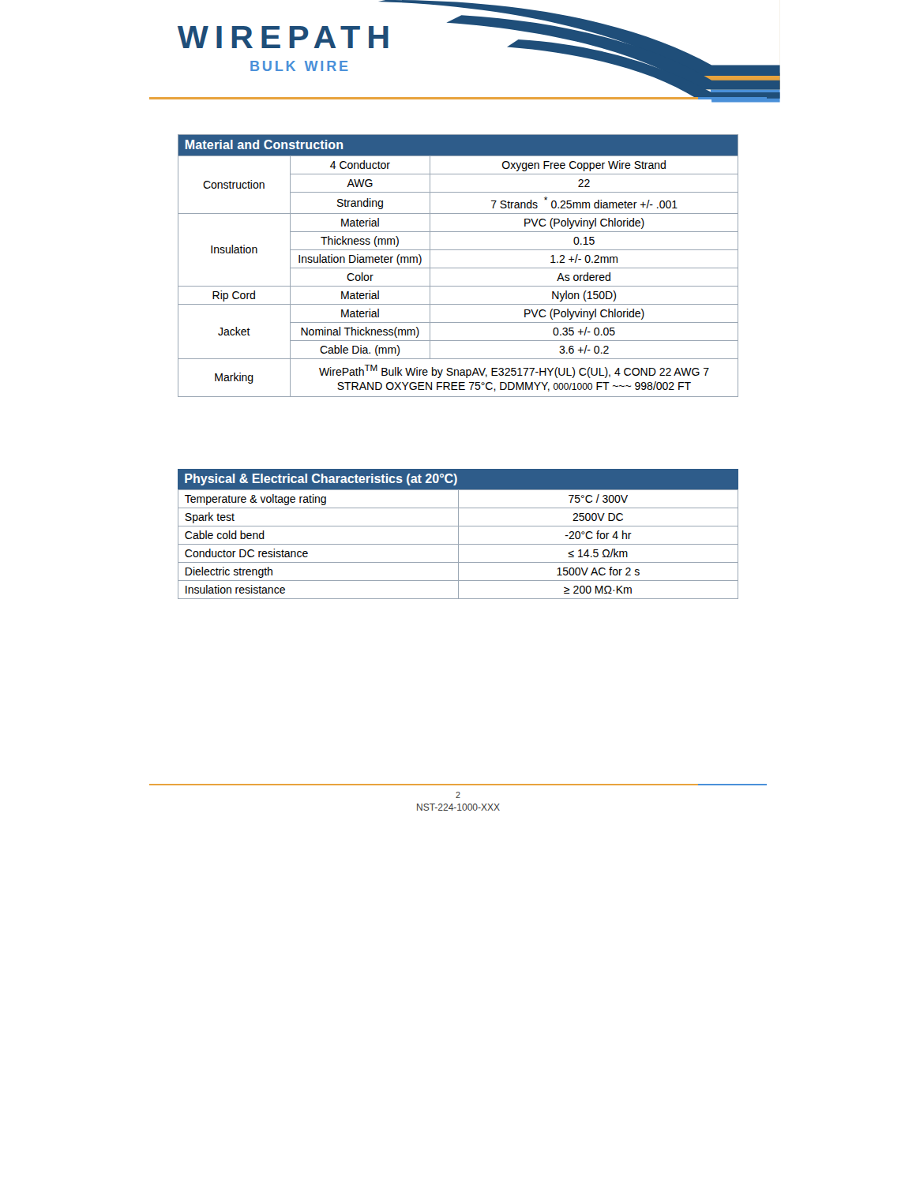WIREPATH
BULK WIRE
| Material and Construction |
| --- |
| Construction | 4 Conductor | Oxygen Free Copper Wire Strand |
| AWG | 22 |
| Stranding | 7 Strands * 0.25mm diameter +/- .001 |
| Insulation | Material | PVC (Polyvinyl Chloride) |
| Thickness (mm) | 0.15 |
| Insulation Diameter (mm) | 1.2 +/- 0.2mm |
| Color | As ordered |
| Rip Cord | Material | Nylon (150D) |
| Jacket | Material | PVC (Polyvinyl Chloride) |
| Nominal Thickness(mm) | 0.35 +/- 0.05 |
| Cable Dia. (mm) | 3.6 +/- 0.2 |
| Marking | WirePath TM Bulk Wire by SnapAV, E325177-HY(UL) C(UL), 4 COND 22 AWG 7 STRAND OXYGEN FREE 75°C, DDMMYY, 000/1000 FT ~~~ 998/002 FT |
| Physical & Electrical Characteristics (at 20°C) |
| --- |
| Temperature & voltage rating | 75°C / 300V |
| Spark test | 2500V DC |
| Cable cold bend | -20°C for 4 hr |
| Conductor DC resistance | ≤ 14.5 Ω/km |
| Dielectric strength | 1500V AC for 2 s |
| Insulation resistance | ≥ 200 MΩ·Km |
2
NST-224-1000-XXX